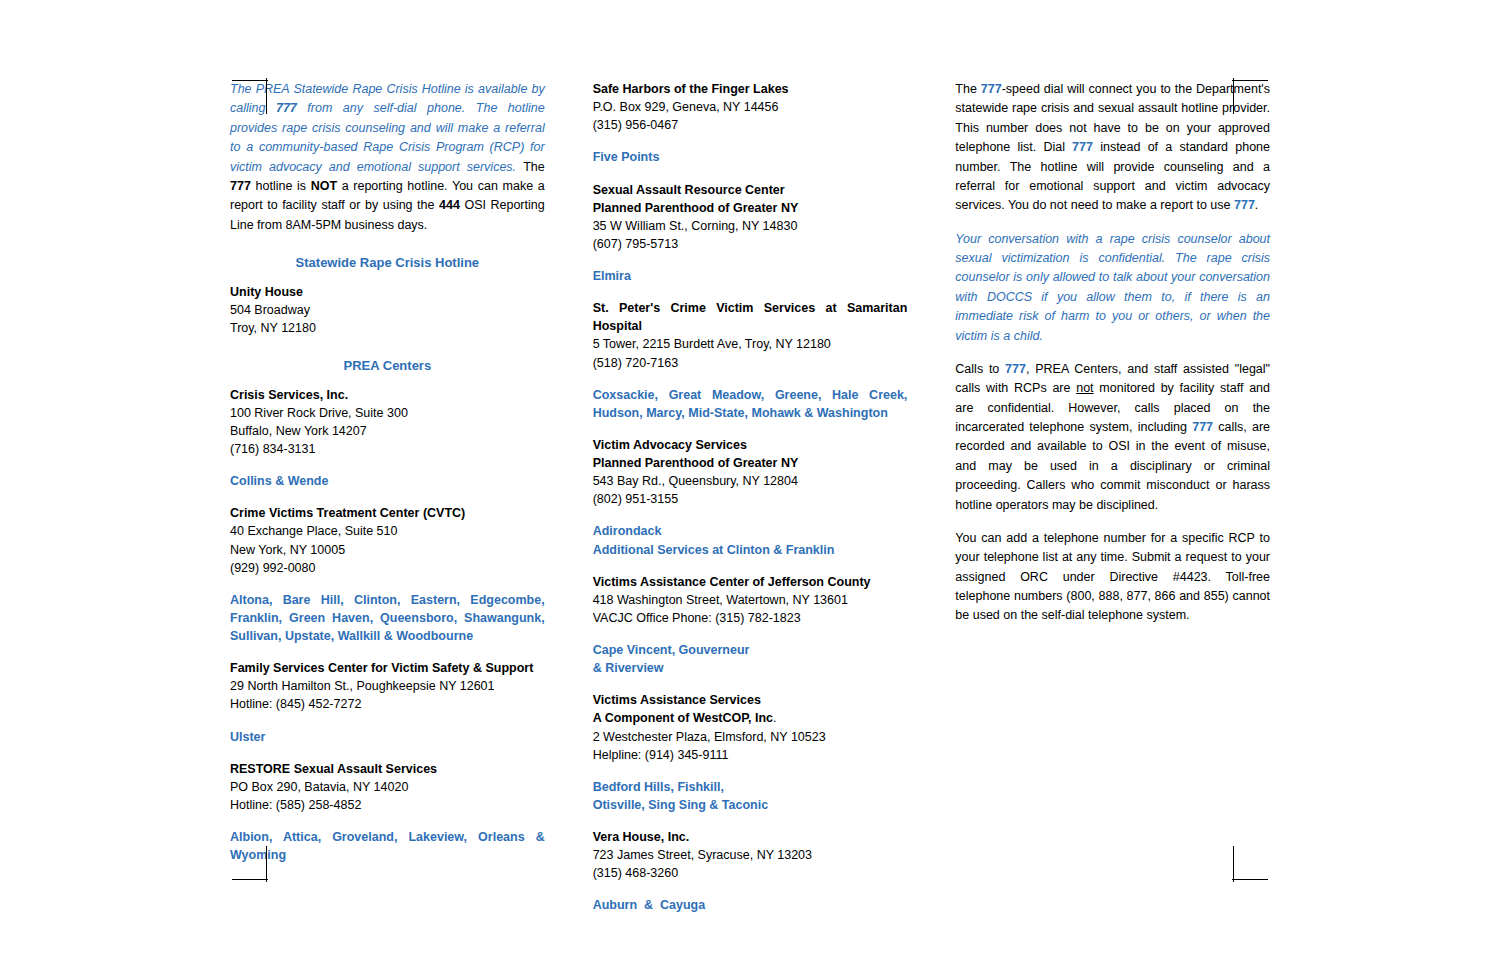The PREA Statewide Rape Crisis Hotline is available by calling 777 from any self-dial phone. The hotline provides rape crisis counseling and will make a referral to a community-based Rape Crisis Program (RCP) for victim advocacy and emotional support services. The 777 hotline is NOT a reporting hotline. You can make a report to facility staff or by using the 444 OSI Reporting Line from 8AM-5PM business days.
Statewide Rape Crisis Hotline
Unity House
504 Broadway
Troy, NY 12180
PREA Centers
Crisis Services, Inc.
100 River Rock Drive, Suite 300
Buffalo, New York 14207
(716) 834-3131
Collins & Wende
Crime Victims Treatment Center (CVTC)
40 Exchange Place, Suite 510
New York, NY 10005
(929) 992-0080
Altona, Bare Hill, Clinton, Eastern, Edgecombe, Franklin, Green Haven, Queensboro, Shawangunk, Sullivan, Upstate, Wallkill & Woodbourne
Family Services Center for Victim Safety & Support
29 North Hamilton St., Poughkeepsie NY 12601
Hotline: (845) 452-7272
Ulster
RESTORE Sexual Assault Services
PO Box 290, Batavia, NY 14020
Hotline: (585) 258-4852
Albion, Attica, Groveland, Lakeview, Orleans & Wyoming
Safe Harbors of the Finger Lakes
P.O. Box 929, Geneva, NY 14456
(315) 956-0467
Five Points
Sexual Assault Resource Center
Planned Parenthood of Greater NY
35 W William St., Corning, NY 14830
(607) 795-5713
Elmira
St. Peter's Crime Victim Services at Samaritan Hospital
5 Tower, 2215 Burdett Ave, Troy, NY 12180
(518) 720-7163
Coxsackie, Great Meadow, Greene, Hale Creek, Hudson, Marcy, Mid-State, Mohawk & Washington
Victim Advocacy Services
Planned Parenthood of Greater NY
543 Bay Rd., Queensbury, NY 12804
(802) 951-3155
Adirondack
Additional Services at Clinton & Franklin
Victims Assistance Center of Jefferson County
418 Washington Street, Watertown, NY 13601
VACJC Office Phone: (315) 782-1823
Cape Vincent, Gouverneur
& Riverview
Victims Assistance Services
A Component of WestCOP, Inc.
2 Westchester Plaza, Elmsford, NY 10523
Helpline: (914) 345-9111
Bedford Hills, Fishkill,
Otisville, Sing Sing & Taconic
Vera House, Inc.
723 James Street, Syracuse, NY 13203
(315) 468-3260
Auburn & Cayuga
The 777-speed dial will connect you to the Department's statewide rape crisis and sexual assault hotline provider. This number does not have to be on your approved telephone list. Dial 777 instead of a standard phone number. The hotline will provide counseling and a referral for emotional support and victim advocacy services. You do not need to make a report to use 777.
Your conversation with a rape crisis counselor about sexual victimization is confidential. The rape crisis counselor is only allowed to talk about your conversation with DOCCS if you allow them to, if there is an immediate risk of harm to you or others, or when the victim is a child.
Calls to 777, PREA Centers, and staff assisted "legal" calls with RCPs are not monitored by facility staff and are confidential. However, calls placed on the incarcerated telephone system, including 777 calls, are recorded and available to OSI in the event of misuse, and may be used in a disciplinary or criminal proceeding. Callers who commit misconduct or harass hotline operators may be disciplined.
You can add a telephone number for a specific RCP to your telephone list at any time. Submit a request to your assigned ORC under Directive #4423. Toll-free telephone numbers (800, 888, 877, 866 and 855) cannot be used on the self-dial telephone system.